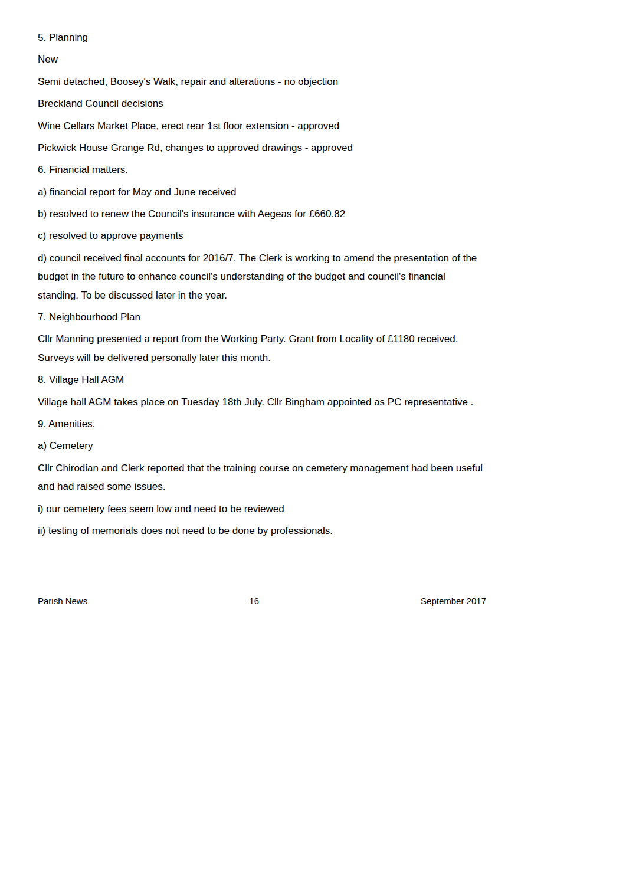5. Planning
New
Semi detached, Boosey's Walk, repair and alterations - no objection
Breckland Council decisions
Wine Cellars Market Place, erect rear 1st floor extension - approved
Pickwick House Grange Rd, changes to approved drawings - approved
6. Financial matters.
a) financial report for May and June received
b) resolved to renew the Council's insurance with Aegeas for £660.82
c) resolved to approve payments
d) council received final accounts for 2016/7. The Clerk is working to amend the presentation of the budget in the future to enhance council's understanding of the budget and council's financial standing. To be discussed later in the year.
7. Neighbourhood Plan
Cllr Manning presented a report from the Working Party. Grant from Locality of £1180 received. Surveys will be delivered personally later this month.
8. Village Hall AGM
Village hall AGM takes place on Tuesday 18th July. Cllr Bingham appointed as PC representative .
9. Amenities.
a) Cemetery
Cllr Chirodian and Clerk reported that the training course on cemetery management had been useful and had raised some issues.
i) our cemetery fees seem low and need to be reviewed
ii) testing of memorials does not need to be done by professionals.
Parish News 16 September 2017